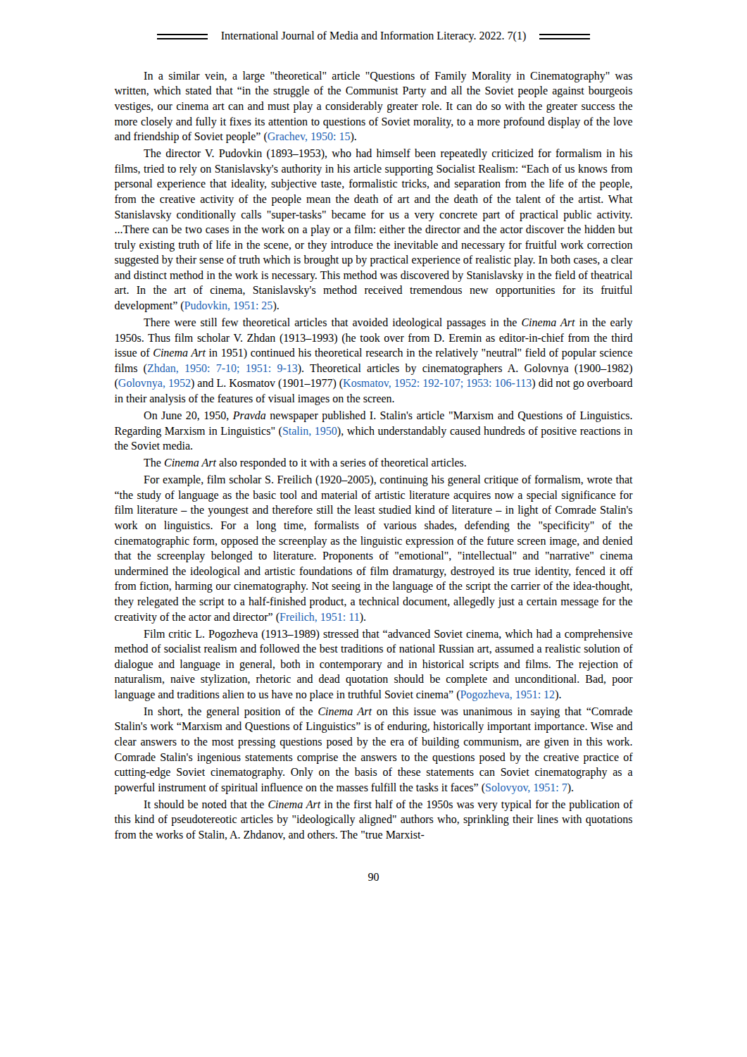International Journal of Media and Information Literacy. 2022. 7(1)
In a similar vein, a large "theoretical" article "Questions of Family Morality in Cinematography" was written, which stated that “in the struggle of the Communist Party and all the Soviet people against bourgeois vestiges, our cinema art can and must play a considerably greater role. It can do so with the greater success the more closely and fully it fixes its attention to questions of Soviet morality, to a more profound display of the love and friendship of Soviet people” (Grachev, 1950: 15).
The director V. Pudovkin (1893–1953), who had himself been repeatedly criticized for formalism in his films, tried to rely on Stanislavsky's authority in his article supporting Socialist Realism: “Each of us knows from personal experience that ideality, subjective taste, formalistic tricks, and separation from the life of the people, from the creative activity of the people mean the death of art and the death of the talent of the artist. What Stanislavsky conditionally calls "super-tasks" became for us a very concrete part of practical public activity. ...There can be two cases in the work on a play or a film: either the director and the actor discover the hidden but truly existing truth of life in the scene, or they introduce the inevitable and necessary for fruitful work correction suggested by their sense of truth which is brought up by practical experience of realistic play. In both cases, a clear and distinct method in the work is necessary. This method was discovered by Stanislavsky in the field of theatrical art. In the art of cinema, Stanislavsky's method received tremendous new opportunities for its fruitful development” (Pudovkin, 1951: 25).
There were still few theoretical articles that avoided ideological passages in the Cinema Art in the early 1950s. Thus film scholar V. Zhdan (1913–1993) (he took over from D. Eremin as editor-in-chief from the third issue of Cinema Art in 1951) continued his theoretical research in the relatively "neutral" field of popular science films (Zhdan, 1950: 7-10; 1951: 9-13). Theoretical articles by cinematographers A. Golovnya (1900–1982) (Golovnya, 1952) and L. Kosmatov (1901–1977) (Kosmatov, 1952: 192-107; 1953: 106-113) did not go overboard in their analysis of the features of visual images on the screen.
On June 20, 1950, Pravda newspaper published I. Stalin's article "Marxism and Questions of Linguistics. Regarding Marxism in Linguistics" (Stalin, 1950), which understandably caused hundreds of positive reactions in the Soviet media.
The Cinema Art also responded to it with a series of theoretical articles.
For example, film scholar S. Freilich (1920–2005), continuing his general critique of formalism, wrote that “the study of language as the basic tool and material of artistic literature acquires now a special significance for film literature – the youngest and therefore still the least studied kind of literature – in light of Comrade Stalin's work on linguistics. For a long time, formalists of various shades, defending the "specificity" of the cinematographic form, opposed the screenplay as the linguistic expression of the future screen image, and denied that the screenplay belonged to literature. Proponents of "emotional", "intellectual" and "narrative" cinema undermined the ideological and artistic foundations of film dramaturgy, destroyed its true identity, fenced it off from fiction, harming our cinematography. Not seeing in the language of the script the carrier of the idea-thought, they relegated the script to a half-finished product, a technical document, allegedly just a certain message for the creativity of the actor and director” (Freilich, 1951: 11).
Film critic L. Pogozheva (1913–1989) stressed that “advanced Soviet cinema, which had a comprehensive method of socialist realism and followed the best traditions of national Russian art, assumed a realistic solution of dialogue and language in general, both in contemporary and in historical scripts and films. The rejection of naturalism, naive stylization, rhetoric and dead quotation should be complete and unconditional. Bad, poor language and traditions alien to us have no place in truthful Soviet cinema” (Pogozheva, 1951: 12).
In short, the general position of the Cinema Art on this issue was unanimous in saying that “Comrade Stalin's work “Marxism and Questions of Linguistics” is of enduring, historically important importance. Wise and clear answers to the most pressing questions posed by the era of building communism, are given in this work. Comrade Stalin's ingenious statements comprise the answers to the questions posed by the creative practice of cutting-edge Soviet cinematography. Only on the basis of these statements can Soviet cinematography as a powerful instrument of spiritual influence on the masses fulfill the tasks it faces” (Solovyov, 1951: 7).
It should be noted that the Cinema Art in the first half of the 1950s was very typical for the publication of this kind of pseudotereotic articles by "ideologically aligned" authors who, sprinkling their lines with quotations from the works of Stalin, A. Zhdanov, and others. The "true Marxist-
90